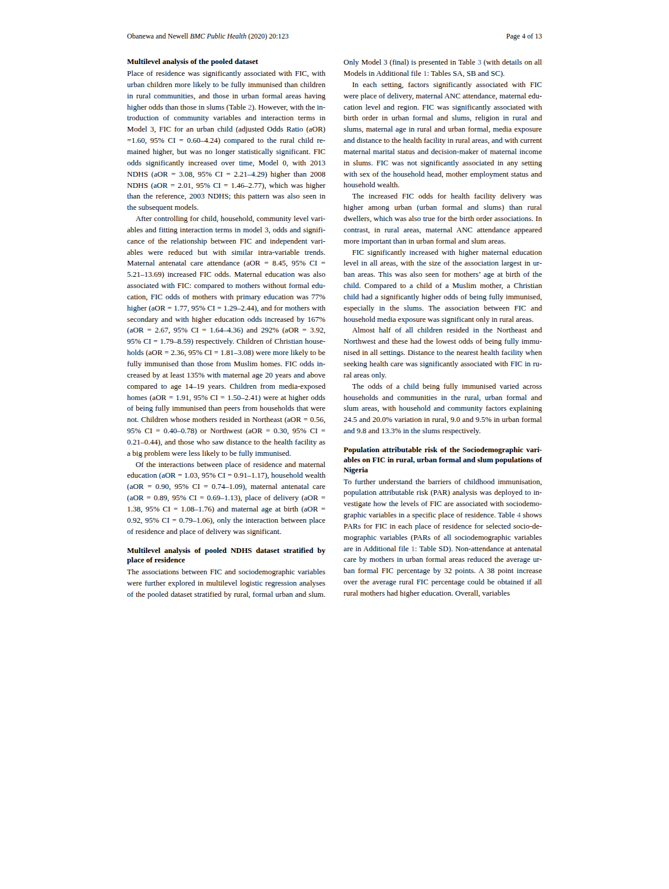Obanewa and Newell BMC Public Health (2020) 20:123
Page 4 of 13
Multilevel analysis of the pooled dataset
Place of residence was significantly associated with FIC, with urban children more likely to be fully immunised than children in rural communities, and those in urban formal areas having higher odds than those in slums (Table 2). However, with the introduction of community variables and interaction terms in Model 3, FIC for an urban child (adjusted Odds Ratio (aOR) =1.60, 95% CI = 0.60–4.24) compared to the rural child remained higher, but was no longer statistically significant. FIC odds significantly increased over time, Model 0, with 2013 NDHS (aOR = 3.08, 95% CI = 2.21–4.29) higher than 2008 NDHS (aOR = 2.01, 95% CI = 1.46–2.77), which was higher than the reference, 2003 NDHS; this pattern was also seen in the subsequent models.
After controlling for child, household, community level variables and fitting interaction terms in model 3, odds and significance of the relationship between FIC and independent variables were reduced but with similar intra-variable trends. Maternal antenatal care attendance (aOR = 8.45, 95% CI = 5.21–13.69) increased FIC odds. Maternal education was also associated with FIC: compared to mothers without formal education, FIC odds of mothers with primary education was 77% higher (aOR = 1.77, 95% CI = 1.29–2.44), and for mothers with secondary and with higher education odds increased by 167% (aOR = 2.67, 95% CI = 1.64–4.36) and 292% (aOR = 3.92, 95% CI = 1.79–8.59) respectively. Children of Christian households (aOR = 2.36, 95% CI = 1.81–3.08) were more likely to be fully immunised than those from Muslim homes. FIC odds increased by at least 135% with maternal age 20 years and above compared to age 14–19 years. Children from media-exposed homes (aOR = 1.91, 95% CI = 1.50–2.41) were at higher odds of being fully immunised than peers from households that were not. Children whose mothers resided in Northeast (aOR = 0.56, 95% CI = 0.40–0.78) or Northwest (aOR = 0.30, 95% CI = 0.21–0.44), and those who saw distance to the health facility as a big problem were less likely to be fully immunised.
Of the interactions between place of residence and maternal education (aOR = 1.03, 95% CI = 0.91–1.17), household wealth (aOR = 0.90, 95% CI = 0.74–1.09), maternal antenatal care (aOR = 0.89, 95% CI = 0.69–1.13), place of delivery (aOR = 1.38, 95% CI = 1.08–1.76) and maternal age at birth (aOR = 0.92, 95% CI = 0.79–1.06), only the interaction between place of residence and place of delivery was significant.
Multilevel analysis of pooled NDHS dataset stratified by place of residence
The associations between FIC and sociodemographic variables were further explored in multilevel logistic regression analyses of the pooled dataset stratified by rural, formal urban and slum. Only Model 3 (final) is presented in Table 3 (with details on all Models in Additional file 1: Tables SA, SB and SC).
In each setting, factors significantly associated with FIC were place of delivery, maternal ANC attendance, maternal education level and region. FIC was significantly associated with birth order in urban formal and slums, religion in rural and slums, maternal age in rural and urban formal, media exposure and distance to the health facility in rural areas, and with current maternal marital status and decision-maker of maternal income in slums. FIC was not significantly associated in any setting with sex of the household head, mother employment status and household wealth.
The increased FIC odds for health facility delivery was higher among urban (urban formal and slums) than rural dwellers, which was also true for the birth order associations. In contrast, in rural areas, maternal ANC attendance appeared more important than in urban formal and slum areas.
FIC significantly increased with higher maternal education level in all areas, with the size of the association largest in urban areas. This was also seen for mothers’ age at birth of the child. Compared to a child of a Muslim mother, a Christian child had a significantly higher odds of being fully immunised, especially in the slums. The association between FIC and household media exposure was significant only in rural areas.
Almost half of all children resided in the Northeast and Northwest and these had the lowest odds of being fully immunised in all settings. Distance to the nearest health facility when seeking health care was significantly associated with FIC in rural areas only.
The odds of a child being fully immunised varied across households and communities in the rural, urban formal and slum areas, with household and community factors explaining 24.5 and 20.0% variation in rural, 9.0 and 9.5% in urban formal and 9.8 and 13.3% in the slums respectively.
Population attributable risk of the Sociodemographic variables on FIC in rural, urban formal and slum populations of Nigeria
To further understand the barriers of childhood immunisation, population attributable risk (PAR) analysis was deployed to investigate how the levels of FIC are associated with sociodemographic variables in a specific place of residence. Table 4 shows PARs for FIC in each place of residence for selected socio-demographic variables (PARs of all sociodemographic variables are in Additional file 1: Table SD). Non-attendance at antenatal care by mothers in urban formal areas reduced the average urban formal FIC percentage by 32 points. A 38 point increase over the average rural FIC percentage could be obtained if all rural mothers had higher education. Overall, variables